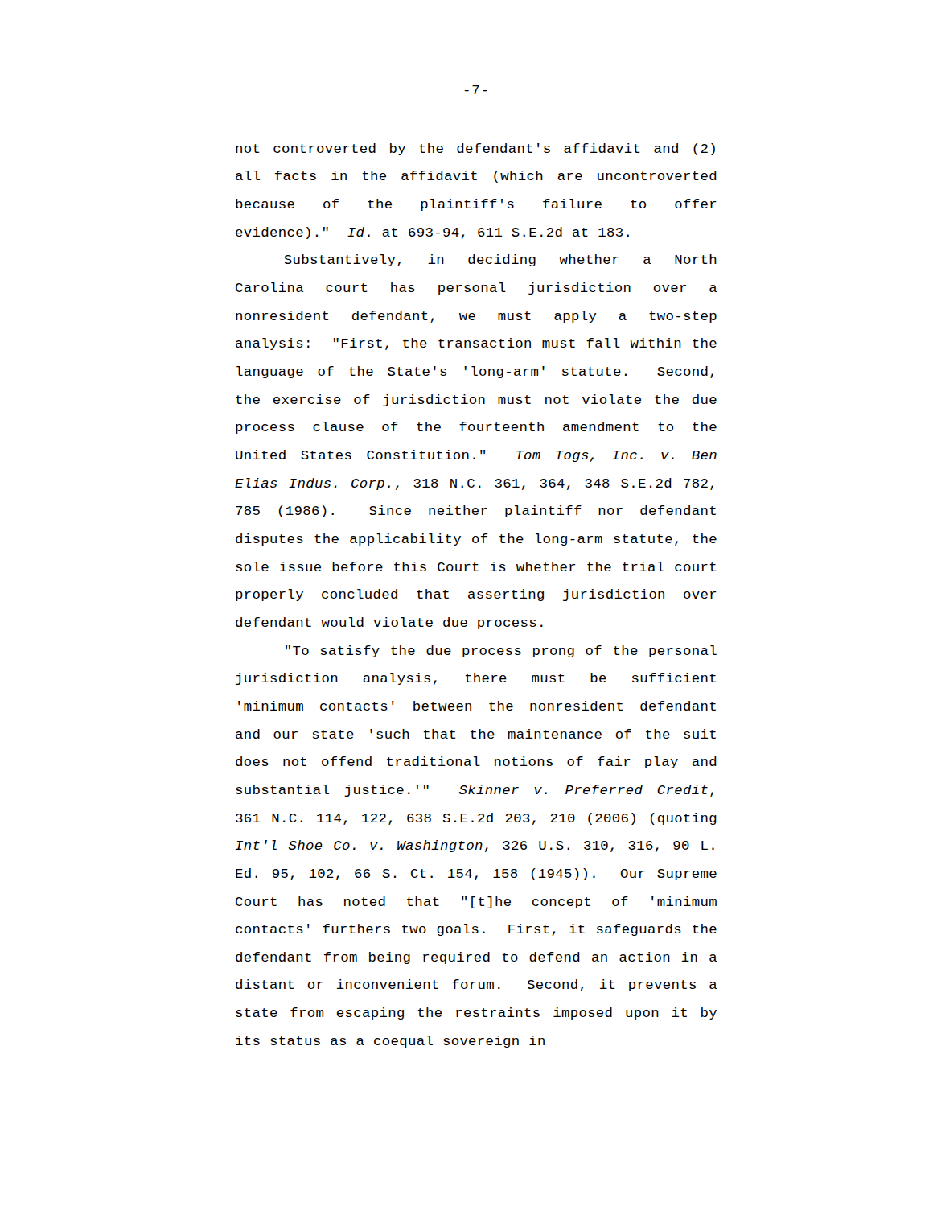-7-
not controverted by the defendant's affidavit and (2) all facts in the affidavit (which are uncontroverted because of the plaintiff's failure to offer evidence)." Id. at 693-94, 611 S.E.2d at 183.
Substantively, in deciding whether a North Carolina court has personal jurisdiction over a nonresident defendant, we must apply a two-step analysis: "First, the transaction must fall within the language of the State's 'long-arm' statute. Second, the exercise of jurisdiction must not violate the due process clause of the fourteenth amendment to the United States Constitution." Tom Togs, Inc. v. Ben Elias Indus. Corp., 318 N.C. 361, 364, 348 S.E.2d 782, 785 (1986). Since neither plaintiff nor defendant disputes the applicability of the long-arm statute, the sole issue before this Court is whether the trial court properly concluded that asserting jurisdiction over defendant would violate due process.
"To satisfy the due process prong of the personal jurisdiction analysis, there must be sufficient 'minimum contacts' between the nonresident defendant and our state 'such that the maintenance of the suit does not offend traditional notions of fair play and substantial justice.'" Skinner v. Preferred Credit, 361 N.C. 114, 122, 638 S.E.2d 203, 210 (2006) (quoting Int'l Shoe Co. v. Washington, 326 U.S. 310, 316, 90 L. Ed. 95, 102, 66 S. Ct. 154, 158 (1945)). Our Supreme Court has noted that "[t]he concept of 'minimum contacts' furthers two goals. First, it safeguards the defendant from being required to defend an action in a distant or inconvenient forum. Second, it prevents a state from escaping the restraints imposed upon it by its status as a coequal sovereign in